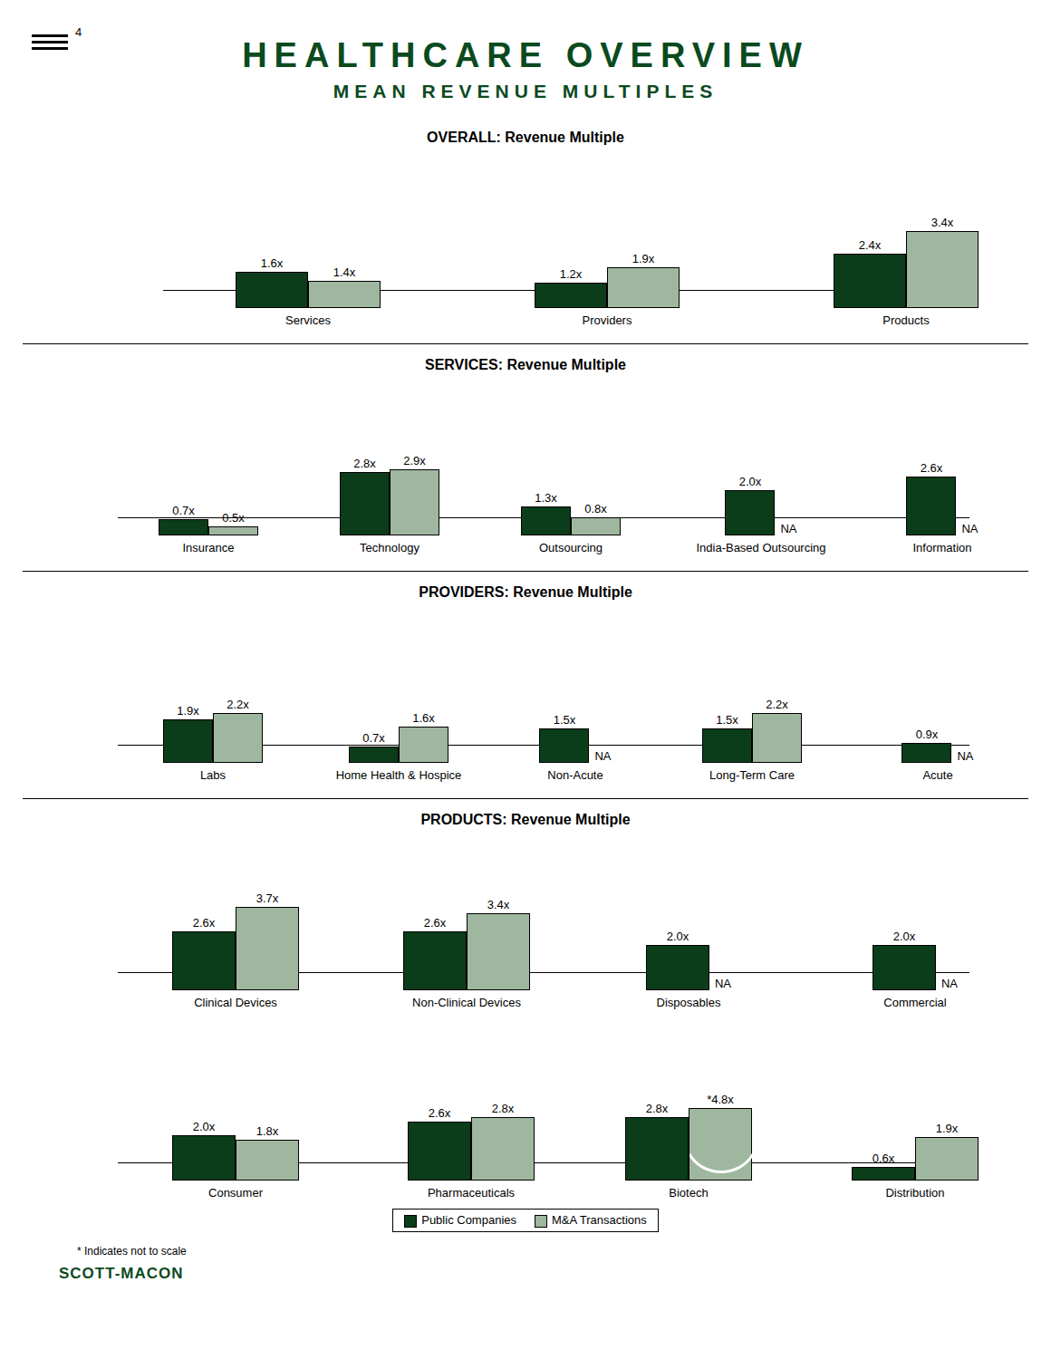4
HEALTHCARE OVERVIEW
MEAN REVENUE MULTIPLES
OVERALL: Revenue Multiple
1.6x
1.4x
Services
1.2x
1.9x
Providers
2.4x
3.4x
Products
SERVICES: Revenue Multiple
0.7x
0.5x
Insurance
2.8x
2.9x
Technology
1.3x
0.8x
Outsourcing
2.0x
NA
India-Based Outsourcing
2.6x
NA
Information
PROVIDERS: Revenue Multiple
1.9x
2.2x
Labs
0.7x
1.6x
Home Health & Hospice
1.5x
NA
Non-Acute
1.5x
2.2x
Long-Term Care
0.9x
NA
Acute
PRODUCTS: Revenue Multiple
2.6x
3.7x
Clinical Devices
2.6x
3.4x
Non-Clinical Devices
2.0x
NA
Disposables
2.0x
NA
Commercial
2.0x
1.8x
Consumer
2.6x
2.8x
Pharmaceuticals
2.8x
*4.8x
Biotech
0.6x
1.9x
Distribution
Public Companies M&A Transactions
* Indicates not to scale
SCOTT-MACON